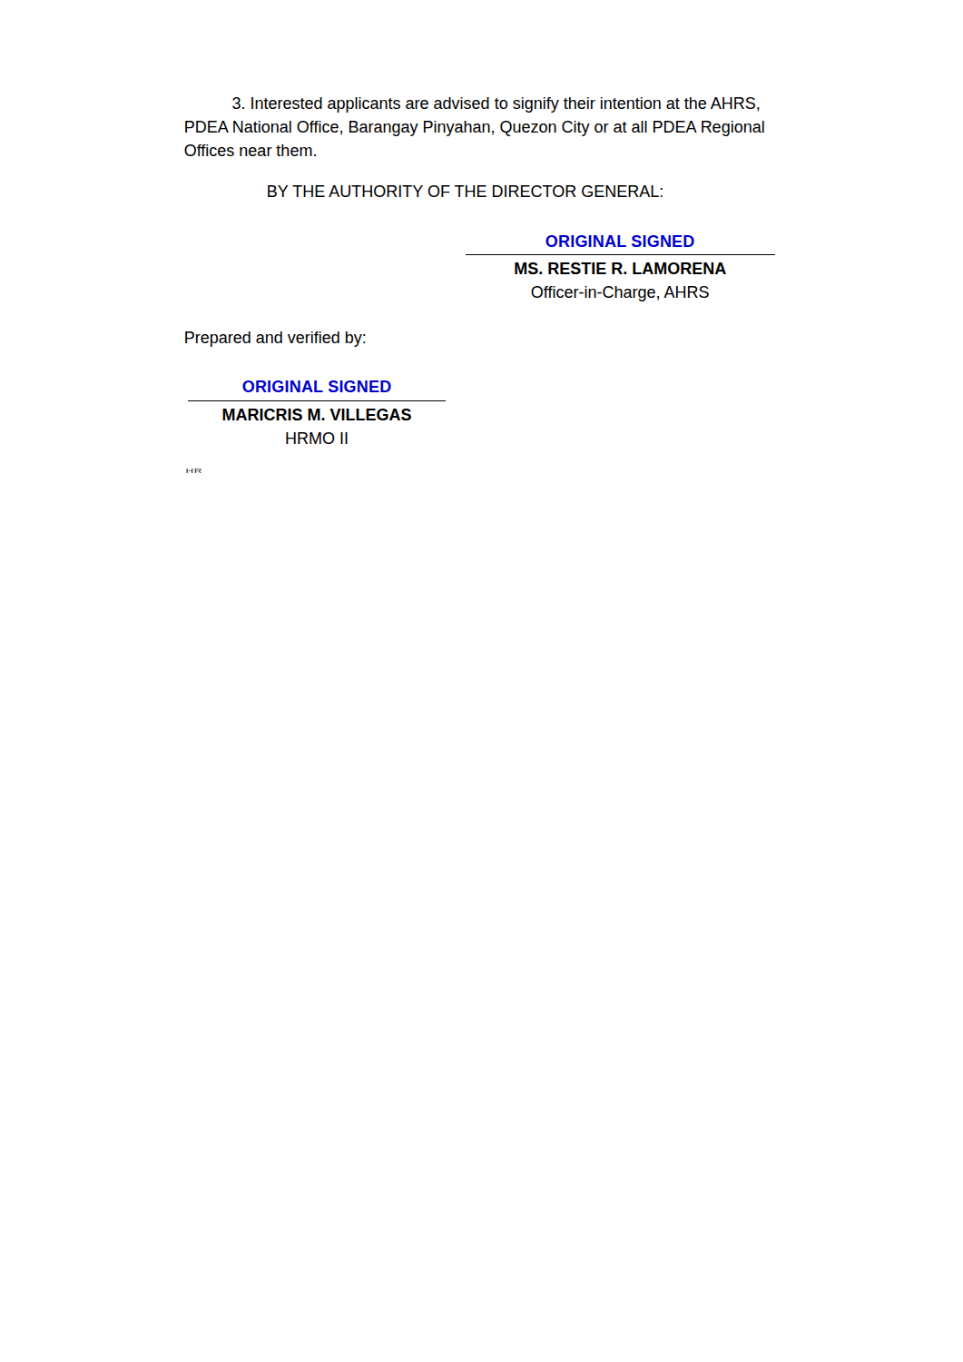3. Interested applicants are advised to signify their intention at the AHRS, PDEA National Office, Barangay Pinyahan, Quezon City or at all PDEA Regional Offices near them.
BY THE AUTHORITY OF THE DIRECTOR GENERAL:
ORIGINAL SIGNED
MS. RESTIE R. LAMORENA
Officer-in-Charge, AHRS
Prepared and verified by:
ORIGINAL SIGNED
MARICRIS M. VILLEGAS
HRMO II
HR